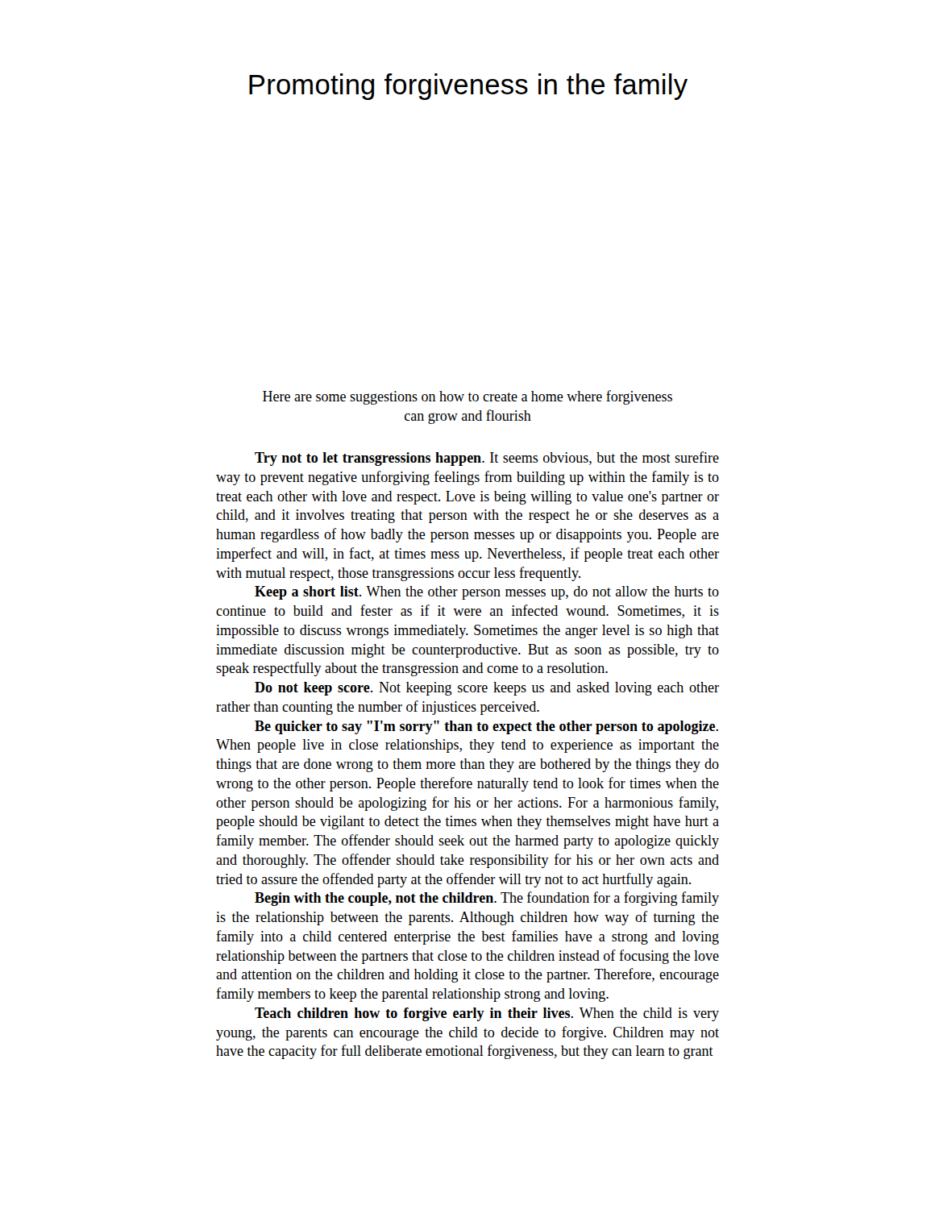Promoting forgiveness in the family
Here are some suggestions on how to create a home where forgiveness can grow and flourish
Try not to let transgressions happen. It seems obvious, but the most surefire way to prevent negative unforgiving feelings from building up within the family is to treat each other with love and respect. Love is being willing to value one's partner or child, and it involves treating that person with the respect he or she deserves as a human regardless of how badly the person messes up or disappoints you. People are imperfect and will, in fact, at times mess up. Nevertheless, if people treat each other with mutual respect, those transgressions occur less frequently.
Keep a short list. When the other person messes up, do not allow the hurts to continue to build and fester as if it were an infected wound. Sometimes, it is impossible to discuss wrongs immediately. Sometimes the anger level is so high that immediate discussion might be counterproductive. But as soon as possible, try to speak respectfully about the transgression and come to a resolution.
Do not keep score. Not keeping score keeps us and asked loving each other rather than counting the number of injustices perceived.
Be quicker to say "I'm sorry" than to expect the other person to apologize. When people live in close relationships, they tend to experience as important the things that are done wrong to them more than they are bothered by the things they do wrong to the other person. People therefore naturally tend to look for times when the other person should be apologizing for his or her actions. For a harmonious family, people should be vigilant to detect the times when they themselves might have hurt a family member. The offender should seek out the harmed party to apologize quickly and thoroughly. The offender should take responsibility for his or her own acts and tried to assure the offended party at the offender will try not to act hurtfully again.
Begin with the couple, not the children. The foundation for a forgiving family is the relationship between the parents. Although children how way of turning the family into a child centered enterprise the best families have a strong and loving relationship between the partners that close to the children instead of focusing the love and attention on the children and holding it close to the partner. Therefore, encourage family members to keep the parental relationship strong and loving.
Teach children how to forgive early in their lives. When the child is very young, the parents can encourage the child to decide to forgive. Children may not have the capacity for full deliberate emotional forgiveness, but they can learn to grant